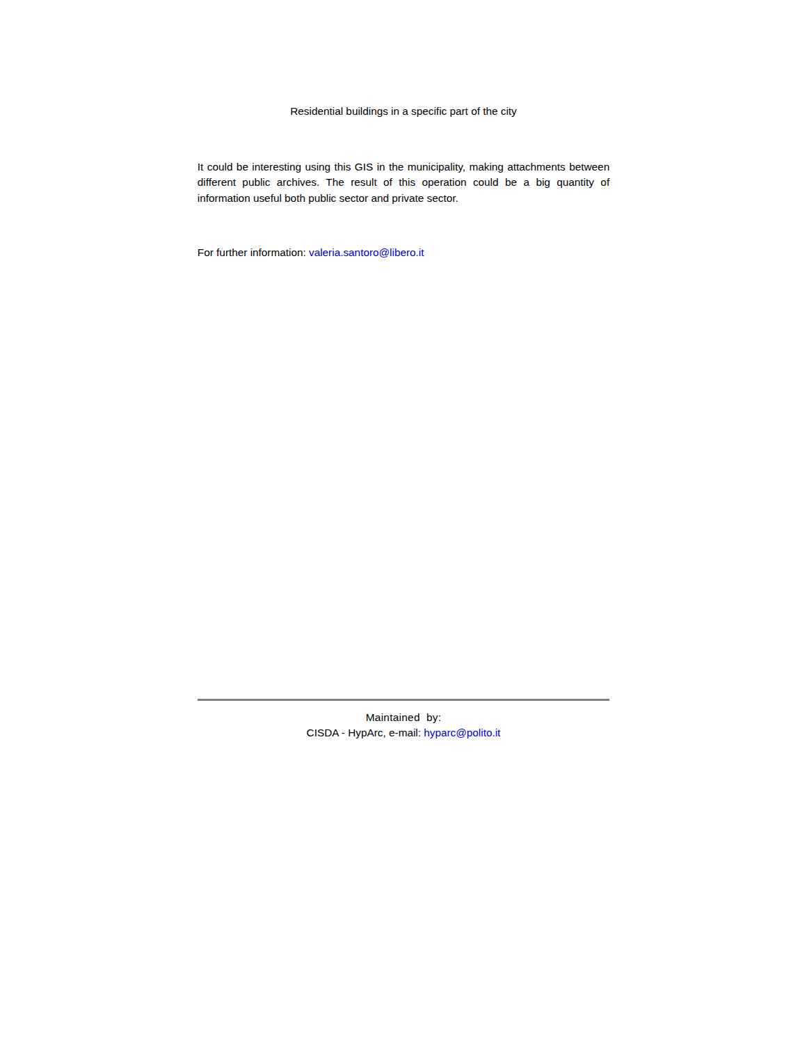Residential buildings in a specific part of the city
It could be interesting using this GIS in the municipality, making attachments between different public archives. The result of this operation could be a big quantity of information useful both public sector and private sector.
For further information: valeria.santoro@libero.it
Maintained by:
CISDA - HypArc, e-mail: hyparc@polito.it